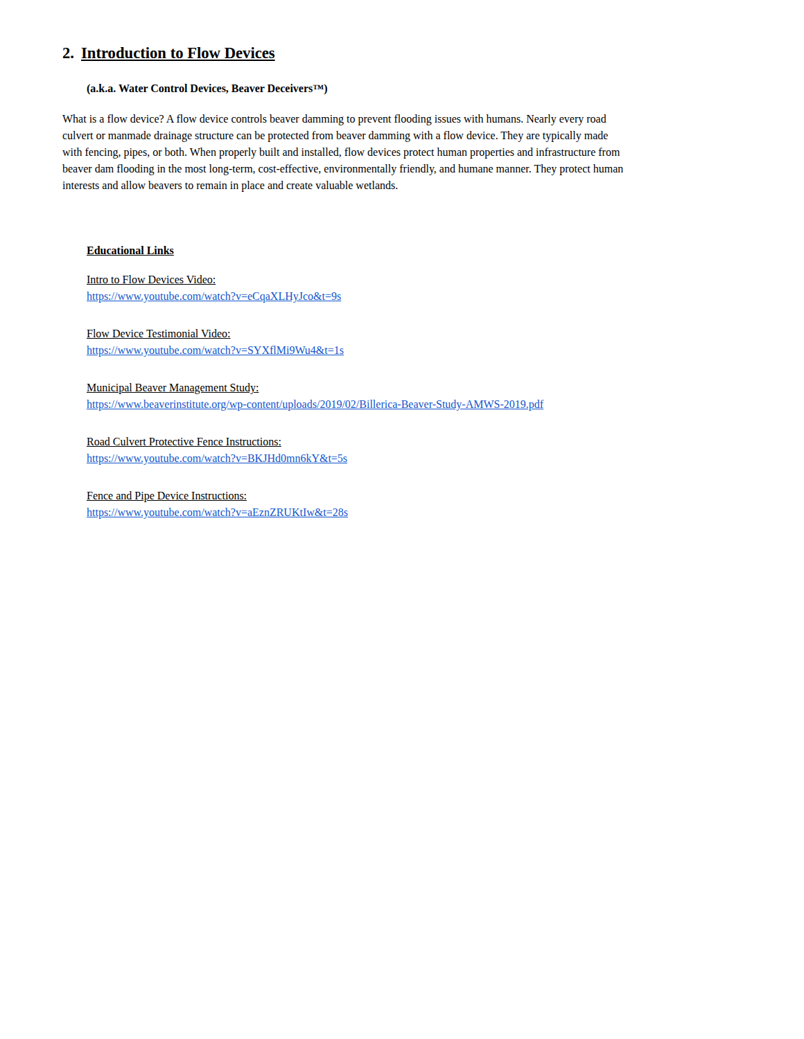2.
Introduction to Flow Devices
(a.k.a. Water Control Devices, Beaver Deceivers™)
What is a flow device? A flow device controls beaver damming to prevent flooding issues with humans. Nearly every road culvert or manmade drainage structure can be protected from beaver damming with a flow device. They are typically made with fencing, pipes, or both. When properly built and installed, flow devices protect human properties and infrastructure from beaver dam flooding in the most long-term, cost-effective, environmentally friendly, and humane manner. They protect human interests and allow beavers to remain in place and create valuable wetlands.
Educational Links
Intro to Flow Devices Video: https://www.youtube.com/watch?v=eCqaXLHyJco&t=9s
Flow Device Testimonial Video: https://www.youtube.com/watch?v=SYXflMi9Wu4&t=1s
Municipal Beaver Management Study: https://www.beaverinstitute.org/wp-content/uploads/2019/02/Billerica-Beaver-Study-AMWS-2019.pdf
Road Culvert Protective Fence Instructions: https://www.youtube.com/watch?v=BKJHd0mn6kY&t=5s
Fence and Pipe Device Instructions: https://www.youtube.com/watch?v=aEznZRUKtIw&t=28s